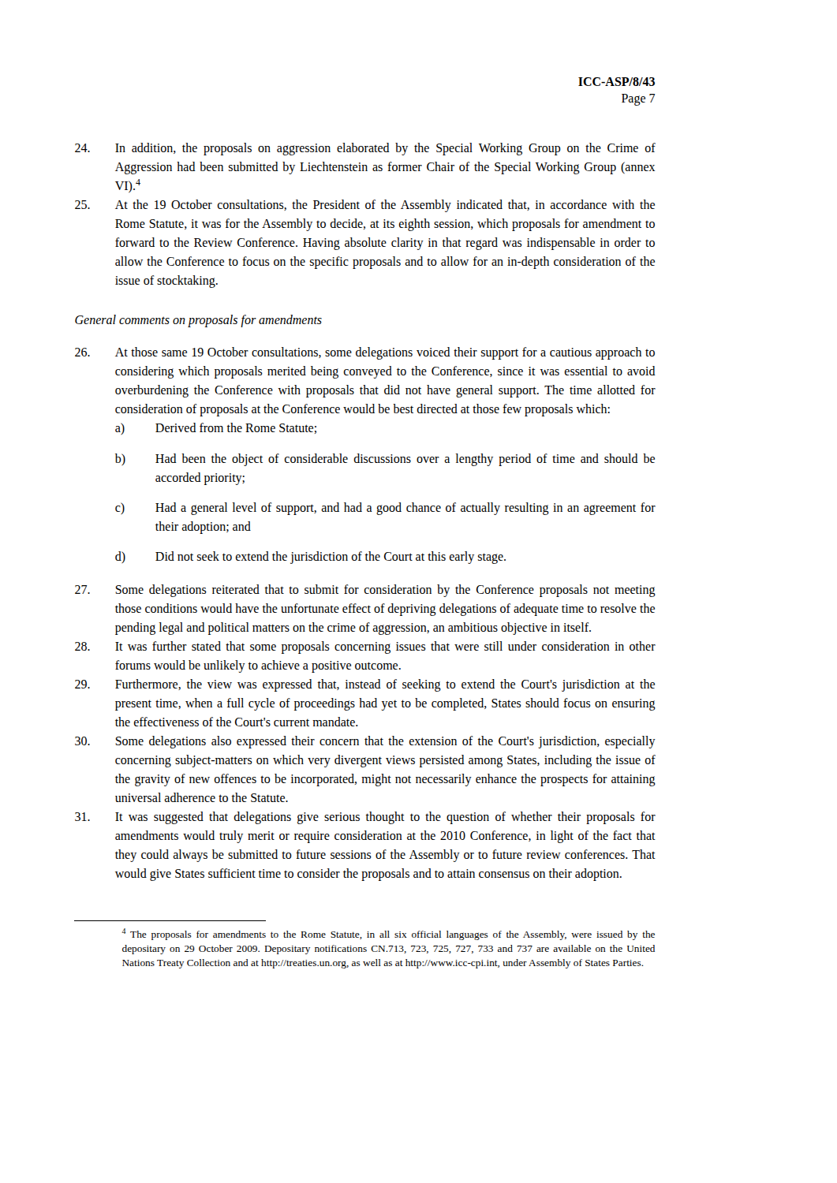ICC-ASP/8/43
Page 7
24.
In addition, the proposals on aggression elaborated by the Special Working Group on the Crime of Aggression had been submitted by Liechtenstein as former Chair of the Special Working Group (annex VI).4
25.
At the 19 October consultations, the President of the Assembly indicated that, in accordance with the Rome Statute, it was for the Assembly to decide, at its eighth session, which proposals for amendment to forward to the Review Conference. Having absolute clarity in that regard was indispensable in order to allow the Conference to focus on the specific proposals and to allow for an in-depth consideration of the issue of stocktaking.
General comments on proposals for amendments
26.
At those same 19 October consultations, some delegations voiced their support for a cautious approach to considering which proposals merited being conveyed to the Conference, since it was essential to avoid overburdening the Conference with proposals that did not have general support. The time allotted for consideration of proposals at the Conference would be best directed at those few proposals which:
a) Derived from the Rome Statute;
b) Had been the object of considerable discussions over a lengthy period of time and should be accorded priority;
c) Had a general level of support, and had a good chance of actually resulting in an agreement for their adoption; and
d) Did not seek to extend the jurisdiction of the Court at this early stage.
27.
Some delegations reiterated that to submit for consideration by the Conference proposals not meeting those conditions would have the unfortunate effect of depriving delegations of adequate time to resolve the pending legal and political matters on the crime of aggression, an ambitious objective in itself.
28.
It was further stated that some proposals concerning issues that were still under consideration in other forums would be unlikely to achieve a positive outcome.
29.
Furthermore, the view was expressed that, instead of seeking to extend the Court's jurisdiction at the present time, when a full cycle of proceedings had yet to be completed, States should focus on ensuring the effectiveness of the Court's current mandate.
30.
Some delegations also expressed their concern that the extension of the Court's jurisdiction, especially concerning subject-matters on which very divergent views persisted among States, including the issue of the gravity of new offences to be incorporated, might not necessarily enhance the prospects for attaining universal adherence to the Statute.
31.
It was suggested that delegations give serious thought to the question of whether their proposals for amendments would truly merit or require consideration at the 2010 Conference, in light of the fact that they could always be submitted to future sessions of the Assembly or to future review conferences. That would give States sufficient time to consider the proposals and to attain consensus on their adoption.
4 The proposals for amendments to the Rome Statute, in all six official languages of the Assembly, were issued by the depositary on 29 October 2009. Depositary notifications CN.713, 723, 725, 727, 733 and 737 are available on the United Nations Treaty Collection and at http://treaties.un.org, as well as at http://www.icc-cpi.int, under Assembly of States Parties.